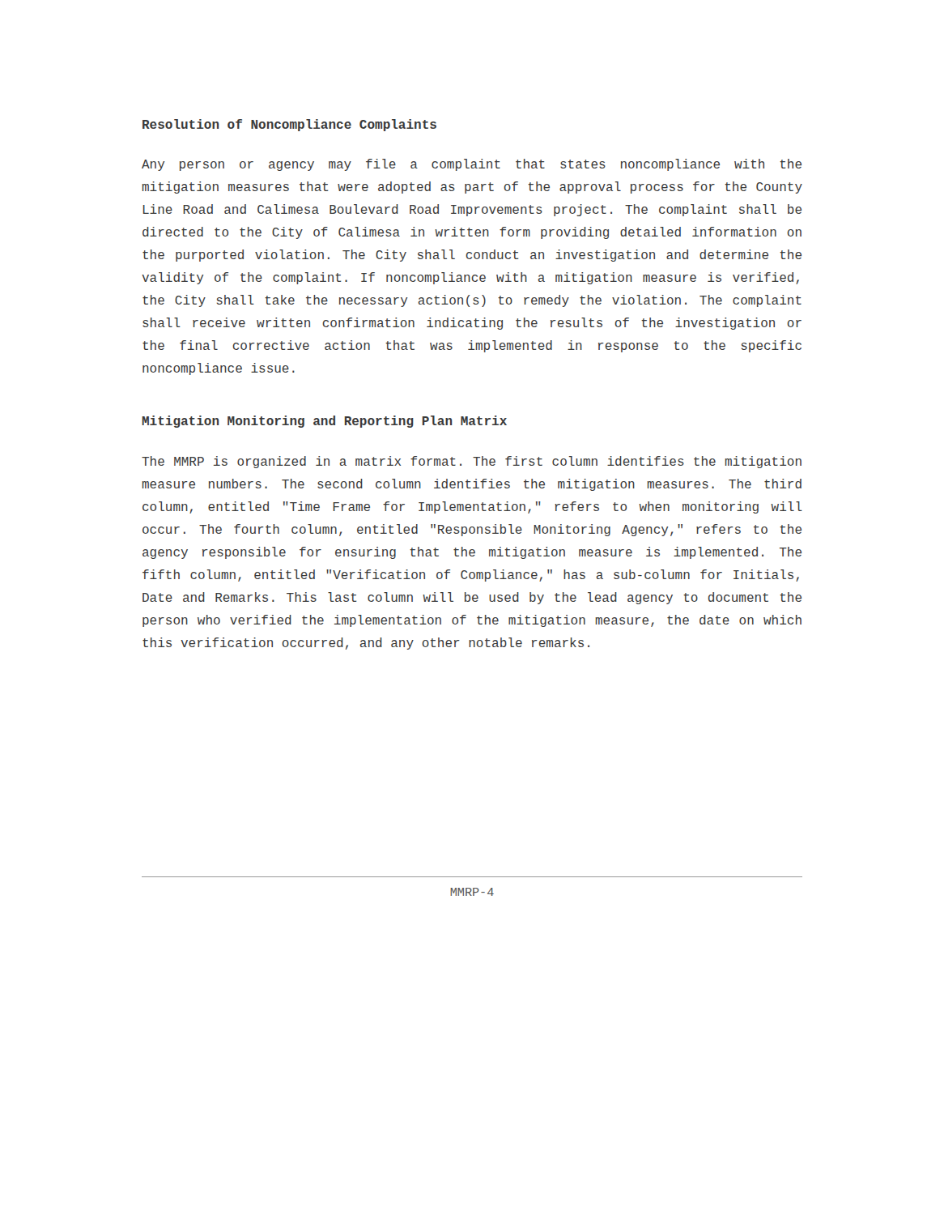Resolution of Noncompliance Complaints
Any person or agency may file a complaint that states noncompliance with the mitigation measures that were adopted as part of the approval process for the County Line Road and Calimesa Boulevard Road Improvements project. The complaint shall be directed to the City of Calimesa in written form providing detailed information on the purported violation. The City shall conduct an investigation and determine the validity of the complaint. If noncompliance with a mitigation measure is verified, the City shall take the necessary action(s) to remedy the violation. The complaint shall receive written confirmation indicating the results of the investigation or the final corrective action that was implemented in response to the specific noncompliance issue.
Mitigation Monitoring and Reporting Plan Matrix
The MMRP is organized in a matrix format. The first column identifies the mitigation measure numbers. The second column identifies the mitigation measures. The third column, entitled "Time Frame for Implementation," refers to when monitoring will occur. The fourth column, entitled "Responsible Monitoring Agency," refers to the agency responsible for ensuring that the mitigation measure is implemented. The fifth column, entitled "Verification of Compliance," has a sub-column for Initials, Date and Remarks. This last column will be used by the lead agency to document the person who verified the implementation of the mitigation measure, the date on which this verification occurred, and any other notable remarks.
MMRP-4